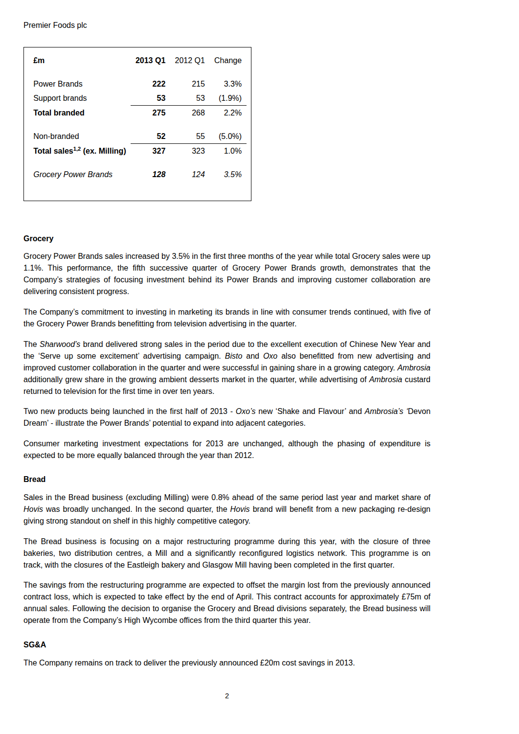Premier Foods plc
| £m | 2013 Q1 | 2012 Q1 | Change |
| --- | --- | --- | --- |
| Power Brands | 222 | 215 | 3.3% |
| Support brands | 53 | 53 | (1.9%) |
| Total branded | 275 | 268 | 2.2% |
| Non-branded | 52 | 55 | (5.0%) |
| Total sales 1,2 (ex. Milling) | 327 | 323 | 1.0% |
| Grocery Power Brands | 128 | 124 | 3.5% |
Grocery
Grocery Power Brands sales increased by 3.5% in the first three months of the year while total Grocery sales were up 1.1%. This performance, the fifth successive quarter of Grocery Power Brands growth, demonstrates that the Company’s strategies of focusing investment behind its Power Brands and improving customer collaboration are delivering consistent progress.
The Company’s commitment to investing in marketing its brands in line with consumer trends continued, with five of the Grocery Power Brands benefitting from television advertising in the quarter.
The Sharwood’s brand delivered strong sales in the period due to the excellent execution of Chinese New Year and the ‘Serve up some excitement’ advertising campaign. Bisto and Oxo also benefitted from new advertising and improved customer collaboration in the quarter and were successful in gaining share in a growing category. Ambrosia additionally grew share in the growing ambient desserts market in the quarter, while advertising of Ambrosia custard returned to television for the first time in over ten years.
Two new products being launched in the first half of 2013 - Oxo’s new ‘Shake and Flavour’ and Ambrosia’s ‘Devon Dream’ - illustrate the Power Brands’ potential to expand into adjacent categories.
Consumer marketing investment expectations for 2013 are unchanged, although the phasing of expenditure is expected to be more equally balanced through the year than 2012.
Bread
Sales in the Bread business (excluding Milling) were 0.8% ahead of the same period last year and market share of Hovis was broadly unchanged. In the second quarter, the Hovis brand will benefit from a new packaging re-design giving strong standout on shelf in this highly competitive category.
The Bread business is focusing on a major restructuring programme during this year, with the closure of three bakeries, two distribution centres, a Mill and a significantly reconfigured logistics network. This programme is on track, with the closures of the Eastleigh bakery and Glasgow Mill having been completed in the first quarter.
The savings from the restructuring programme are expected to offset the margin lost from the previously announced contract loss, which is expected to take effect by the end of April. This contract accounts for approximately £75m of annual sales. Following the decision to organise the Grocery and Bread divisions separately, the Bread business will operate from the Company’s High Wycombe offices from the third quarter this year.
SG&A
The Company remains on track to deliver the previously announced £20m cost savings in 2013.
2